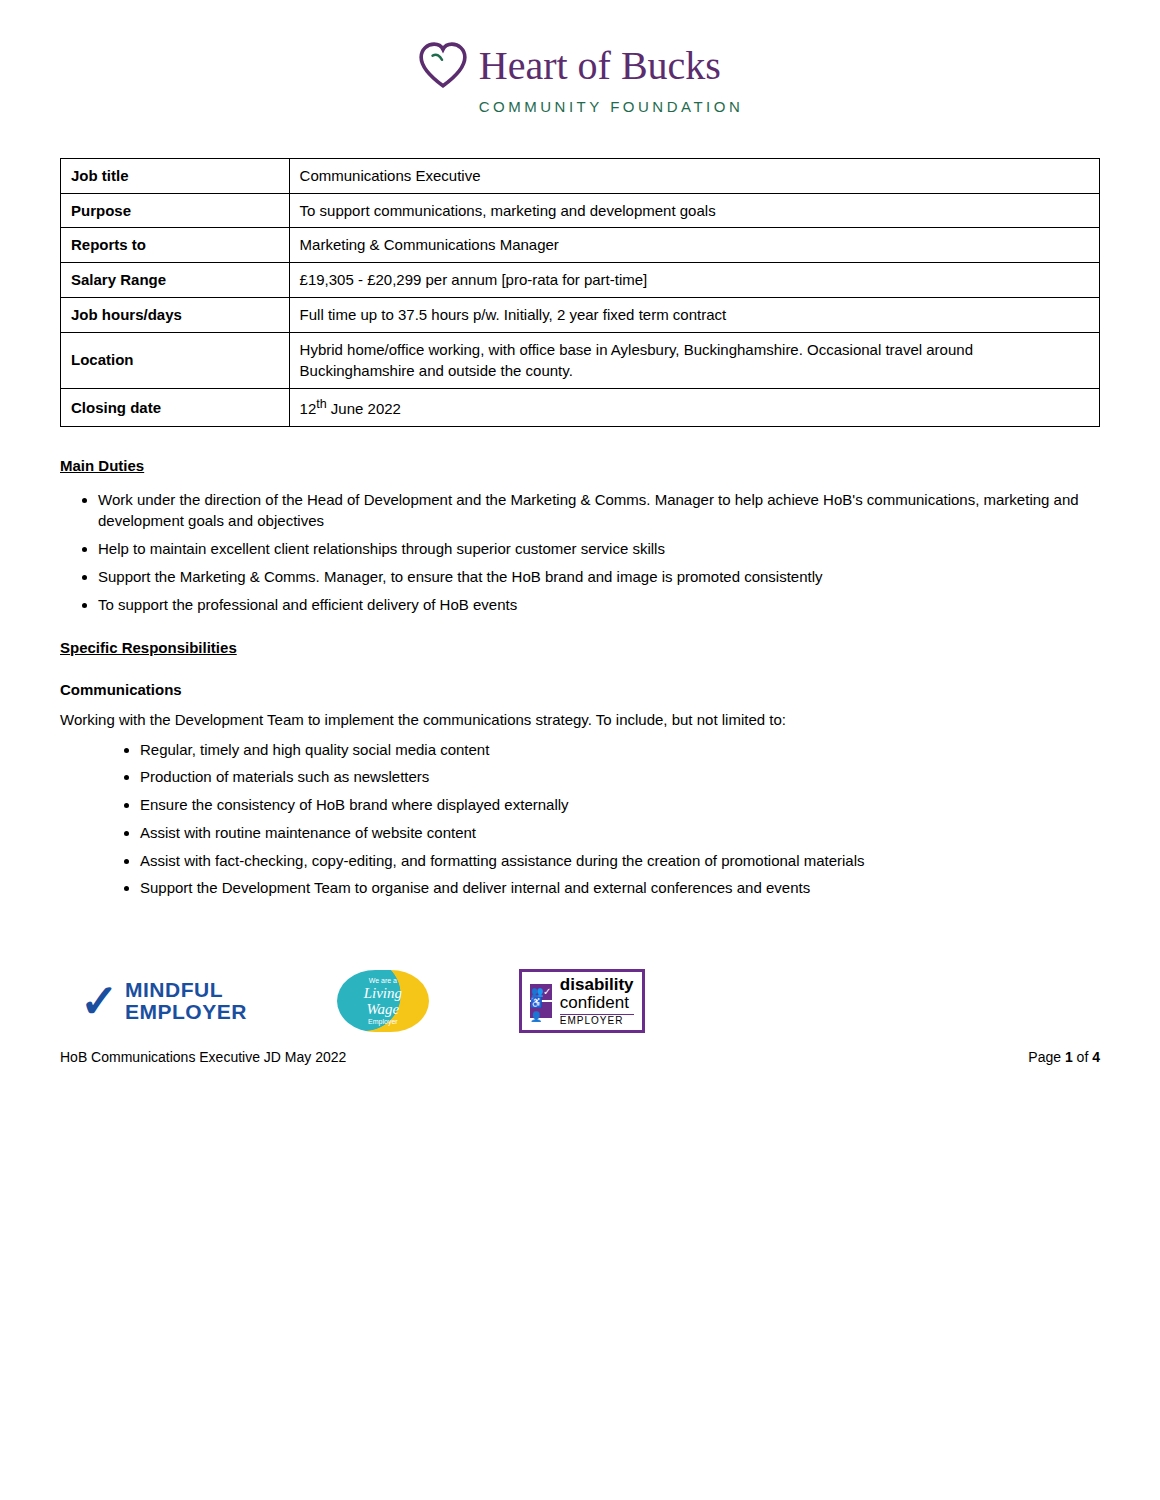Heart of Bucks
COMMUNITY FOUNDATION
| Job title | Communications Executive |
| Purpose | To support communications, marketing and development goals |
| Reports to | Marketing & Communications Manager |
| Salary Range | £19,305 - £20,299 per annum [pro-rata for part-time] |
| Job hours/days | Full time up to 37.5 hours p/w. Initially, 2 year fixed term contract |
| Location | Hybrid home/office working, with office base in Aylesbury, Buckinghamshire. Occasional travel around Buckinghamshire and outside the county. |
| Closing date | 12 th June 2022 |
Main Duties
Work under the direction of the Head of Development and the Marketing & Comms. Manager to help achieve HoB's communications, marketing and development goals and objectives
Help to maintain excellent client relationships through superior customer service skills
Support the Marketing & Comms. Manager, to ensure that the HoB brand and image is promoted consistently
To support the professional and efficient delivery of HoB events
Specific Responsibilities
Communications
Working with the Development Team to implement the communications strategy. To include, but not limited to:
Regular, timely and high quality social media content
Production of materials such as newsletters
Ensure the consistency of HoB brand where displayed externally
Assist with routine maintenance of website content
Assist with fact-checking, copy-editing, and formatting assistance during the creation of promotional materials
Support the Development Team to organise and deliver internal and external conferences and events
✓
MINDFUL
EMPLOYER
We are a
Living
Wage
Employer
👥✓
♿👤
disability
confident
EMPLOYER
HoB Communications Executive JD May 2022
Page 1 of 4